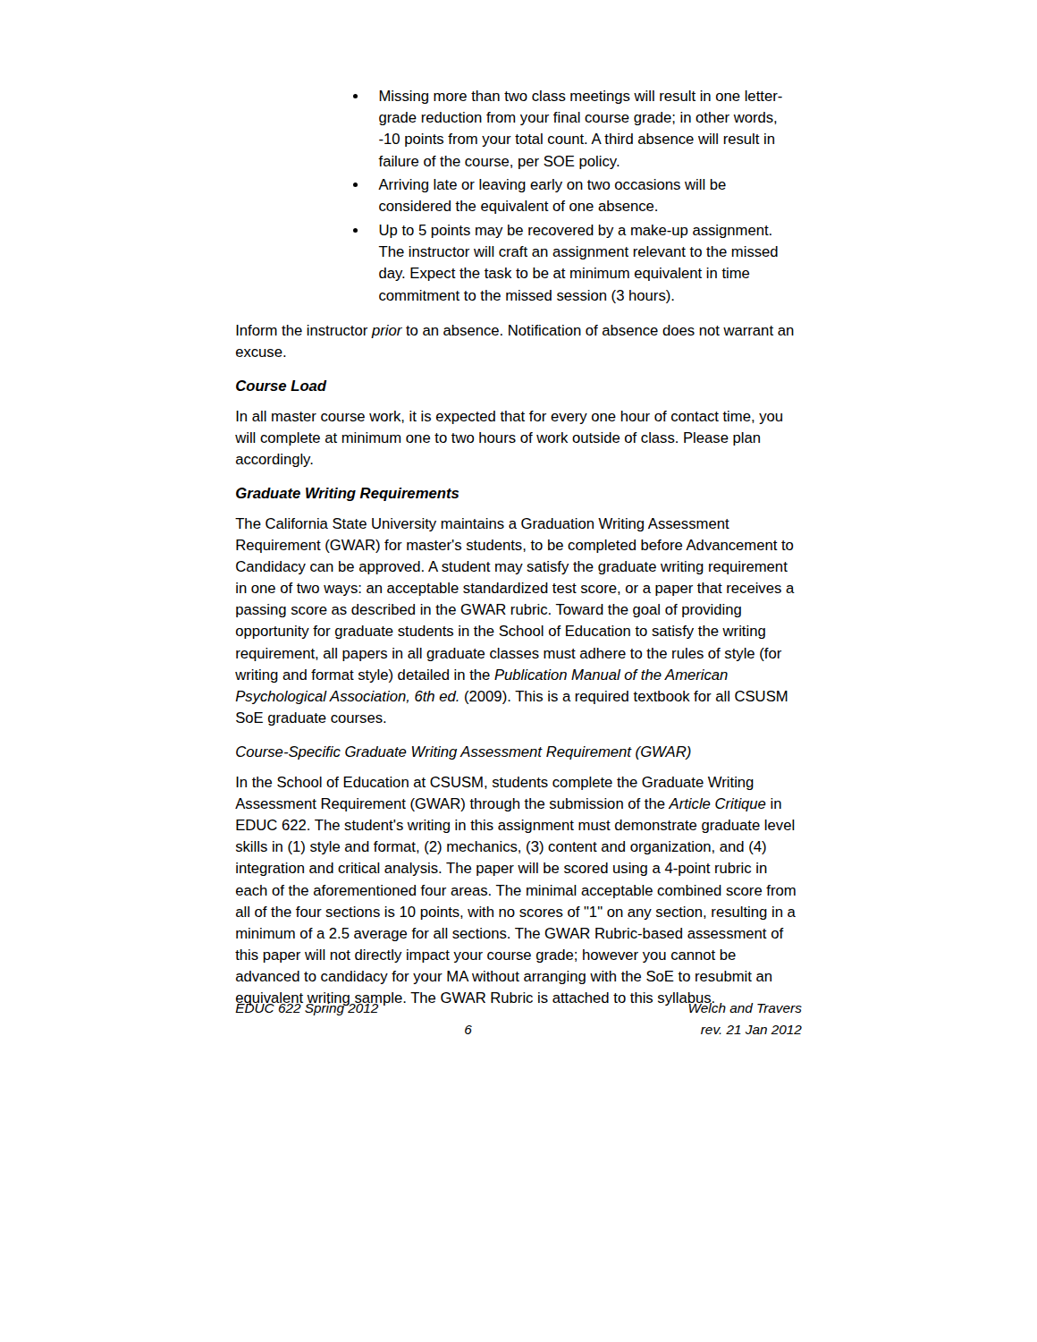Missing more than two class meetings will result in one letter-grade reduction from your final course grade; in other words, -10 points from your total count. A third absence will result in failure of the course, per SOE policy.
Arriving late or leaving early on two occasions will be considered the equivalent of one absence.
Up to 5 points may be recovered by a make-up assignment. The instructor will craft an assignment relevant to the missed day. Expect the task to be at minimum equivalent in time commitment to the missed session (3 hours).
Inform the instructor prior to an absence. Notification of absence does not warrant an excuse.
Course Load
In all master course work, it is expected that for every one hour of contact time, you will complete at minimum one to two hours of work outside of class. Please plan accordingly.
Graduate Writing Requirements
The California State University maintains a Graduation Writing Assessment Requirement (GWAR) for master's students, to be completed before Advancement to Candidacy can be approved. A student may satisfy the graduate writing requirement in one of two ways: an acceptable standardized test score, or a paper that receives a passing score as described in the GWAR rubric. Toward the goal of providing opportunity for graduate students in the School of Education to satisfy the writing requirement, all papers in all graduate classes must adhere to the rules of style (for writing and format style) detailed in the Publication Manual of the American Psychological Association, 6th ed. (2009). This is a required textbook for all CSUSM SoE graduate courses.
Course-Specific Graduate Writing Assessment Requirement (GWAR)
In the School of Education at CSUSM, students complete the Graduate Writing Assessment Requirement (GWAR) through the submission of the Article Critique in EDUC 622. The student's writing in this assignment must demonstrate graduate level skills in (1) style and format, (2) mechanics, (3) content and organization, and (4) integration and critical analysis. The paper will be scored using a 4-point rubric in each of the aforementioned four areas. The minimal acceptable combined score from all of the four sections is 10 points, with no scores of "1" on any section, resulting in a minimum of a 2.5 average for all sections. The GWAR Rubric-based assessment of this paper will not directly impact your course grade; however you cannot be advanced to candidacy for your MA without arranging with the SoE to resubmit an equivalent writing sample. The GWAR Rubric is attached to this syllabus.
EDUC 622 Spring 2012
Welch and Travers
6
rev. 21 Jan 2012